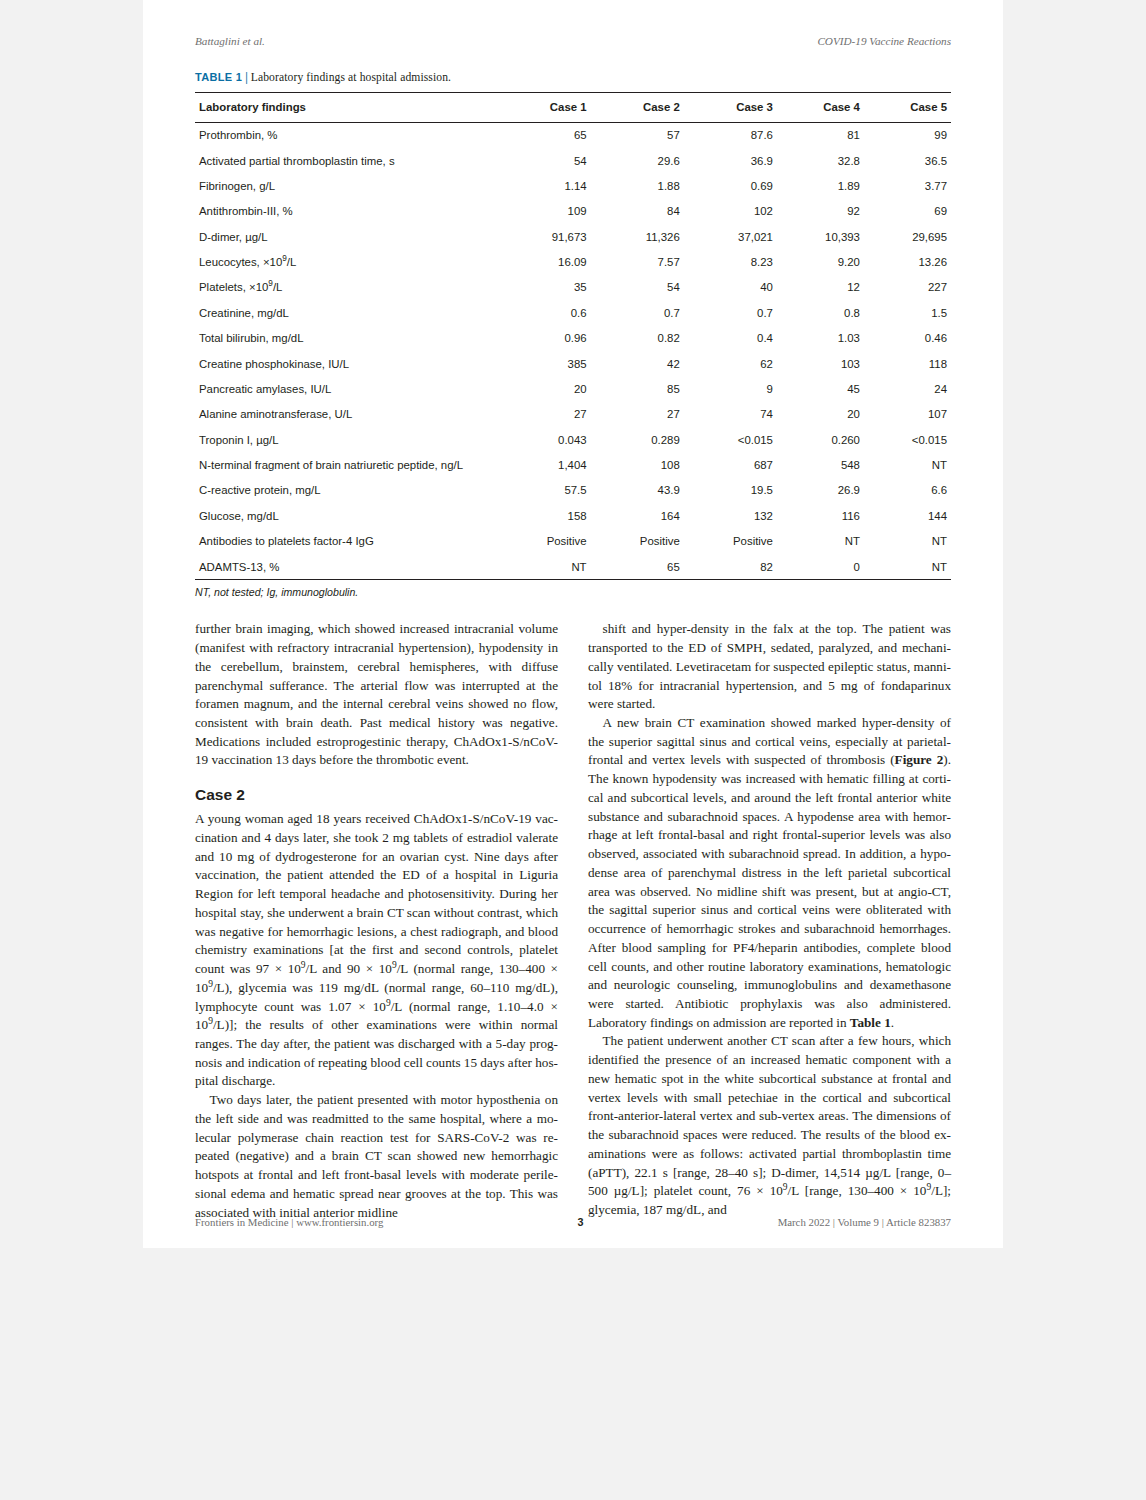Battaglini et al.
COVID-19 Vaccine Reactions
TABLE 1 | Laboratory findings at hospital admission.
| Laboratory findings | Case 1 | Case 2 | Case 3 | Case 4 | Case 5 |
| --- | --- | --- | --- | --- | --- |
| Prothrombin, % | 65 | 57 | 87.6 | 81 | 99 |
| Activated partial thromboplastin time, s | 54 | 29.6 | 36.9 | 32.8 | 36.5 |
| Fibrinogen, g/L | 1.14 | 1.88 | 0.69 | 1.89 | 3.77 |
| Antithrombin-III, % | 109 | 84 | 102 | 92 | 69 |
| D-dimer, µg/L | 91,673 | 11,326 | 37,021 | 10,393 | 29,695 |
| Leucocytes, ×10 9 /L | 16.09 | 7.57 | 8.23 | 9.20 | 13.26 |
| Platelets, ×10 9 /L | 35 | 54 | 40 | 12 | 227 |
| Creatinine, mg/dL | 0.6 | 0.7 | 0.7 | 0.8 | 1.5 |
| Total bilirubin, mg/dL | 0.96 | 0.82 | 0.4 | 1.03 | 0.46 |
| Creatine phosphokinase, IU/L | 385 | 42 | 62 | 103 | 118 |
| Pancreatic amylases, IU/L | 20 | 85 | 9 | 45 | 24 |
| Alanine aminotransferase, U/L | 27 | 27 | 74 | 20 | 107 |
| Troponin I, µg/L | 0.043 | 0.289 | <0.015 | 0.260 | <0.015 |
| N-terminal fragment of brain natriuretic peptide, ng/L | 1,404 | 108 | 687 | 548 | NT |
| C-reactive protein, mg/L | 57.5 | 43.9 | 19.5 | 26.9 | 6.6 |
| Glucose, mg/dL | 158 | 164 | 132 | 116 | 144 |
| Antibodies to platelets factor-4 IgG | Positive | Positive | Positive | NT | NT |
| ADAMTS-13, % | NT | 65 | 82 | 0 | NT |
NT, not tested; Ig, immunoglobulin.
further brain imaging, which showed increased intracranial volume (manifest with refractory intracranial hypertension), hypodensity in the cerebellum, brainstem, cerebral hemispheres, with diffuse parenchymal sufferance. The arterial flow was interrupted at the foramen magnum, and the internal cerebral veins showed no flow, consistent with brain death. Past medical history was negative. Medications included estroprogestinic therapy, ChAdOx1-S/nCoV-19 vaccination 13 days before the thrombotic event.
Case 2
A young woman aged 18 years received ChAdOx1-S/nCoV-19 vaccination and 4 days later, she took 2 mg tablets of estradiol valerate and 10 mg of dydrogesterone for an ovarian cyst. Nine days after vaccination, the patient attended the ED of a hospital in Liguria Region for left temporal headache and photosensitivity. During her hospital stay, she underwent a brain CT scan without contrast, which was negative for hemorrhagic lesions, a chest radiograph, and blood chemistry examinations [at the first and second controls, platelet count was 97 × 109/L and 90 × 109/L (normal range, 130–400 × 109/L), glycemia was 119 mg/dL (normal range, 60–110 mg/dL), lymphocyte count was 1.07 × 109/L (normal range, 1.10–4.0 × 109/L)]; the results of other examinations were within normal ranges. The day after, the patient was discharged with a 5-day prognosis and indication of repeating blood cell counts 15 days after hospital discharge.
Two days later, the patient presented with motor hyposthenia on the left side and was readmitted to the same hospital, where a molecular polymerase chain reaction test for SARS-CoV-2 was repeated (negative) and a brain CT scan showed new hemorrhagic hotspots at frontal and left front-basal levels with moderate perilesional edema and hematic spread near grooves at the top. This was associated with initial anterior midline
shift and hyper-density in the falx at the top. The patient was transported to the ED of SMPH, sedated, paralyzed, and mechanically ventilated. Levetiracetam for suspected epileptic status, mannitol 18% for intracranial hypertension, and 5 mg of fondaparinux were started.
A new brain CT examination showed marked hyper-density of the superior sagittal sinus and cortical veins, especially at parietal-frontal and vertex levels with suspected of thrombosis (Figure 2). The known hypodensity was increased with hematic filling at cortical and subcortical levels, and around the left frontal anterior white substance and subarachnoid spaces. A hypodense area with hemorrhage at left frontal-basal and right frontal-superior levels was also observed, associated with subarachnoid spread. In addition, a hypodense area of parenchymal distress in the left parietal subcortical area was observed. No midline shift was present, but at angio-CT, the sagittal superior sinus and cortical veins were obliterated with occurrence of hemorrhagic strokes and subarachnoid hemorrhages. After blood sampling for PF4/heparin antibodies, complete blood cell counts, and other routine laboratory examinations, hematologic and neurologic counseling, immunoglobulins and dexamethasone were started. Antibiotic prophylaxis was also administered. Laboratory findings on admission are reported in Table 1.
The patient underwent another CT scan after a few hours, which identified the presence of an increased hematic component with a new hematic spot in the white subcortical substance at frontal and vertex levels with small petechiae in the cortical and subcortical front-anterior-lateral vertex and sub-vertex areas. The dimensions of the subarachnoid spaces were reduced. The results of the blood examinations were as follows: activated partial thromboplastin time (aPTT), 22.1 s [range, 28–40 s]; D-dimer, 14,514 µg/L [range, 0–500 µg/L]; platelet count, 76 × 109/L [range, 130–400 × 109/L]; glycemia, 187 mg/dL, and
Frontiers in Medicine | www.frontiersin.org
3
March 2022 | Volume 9 | Article 823837